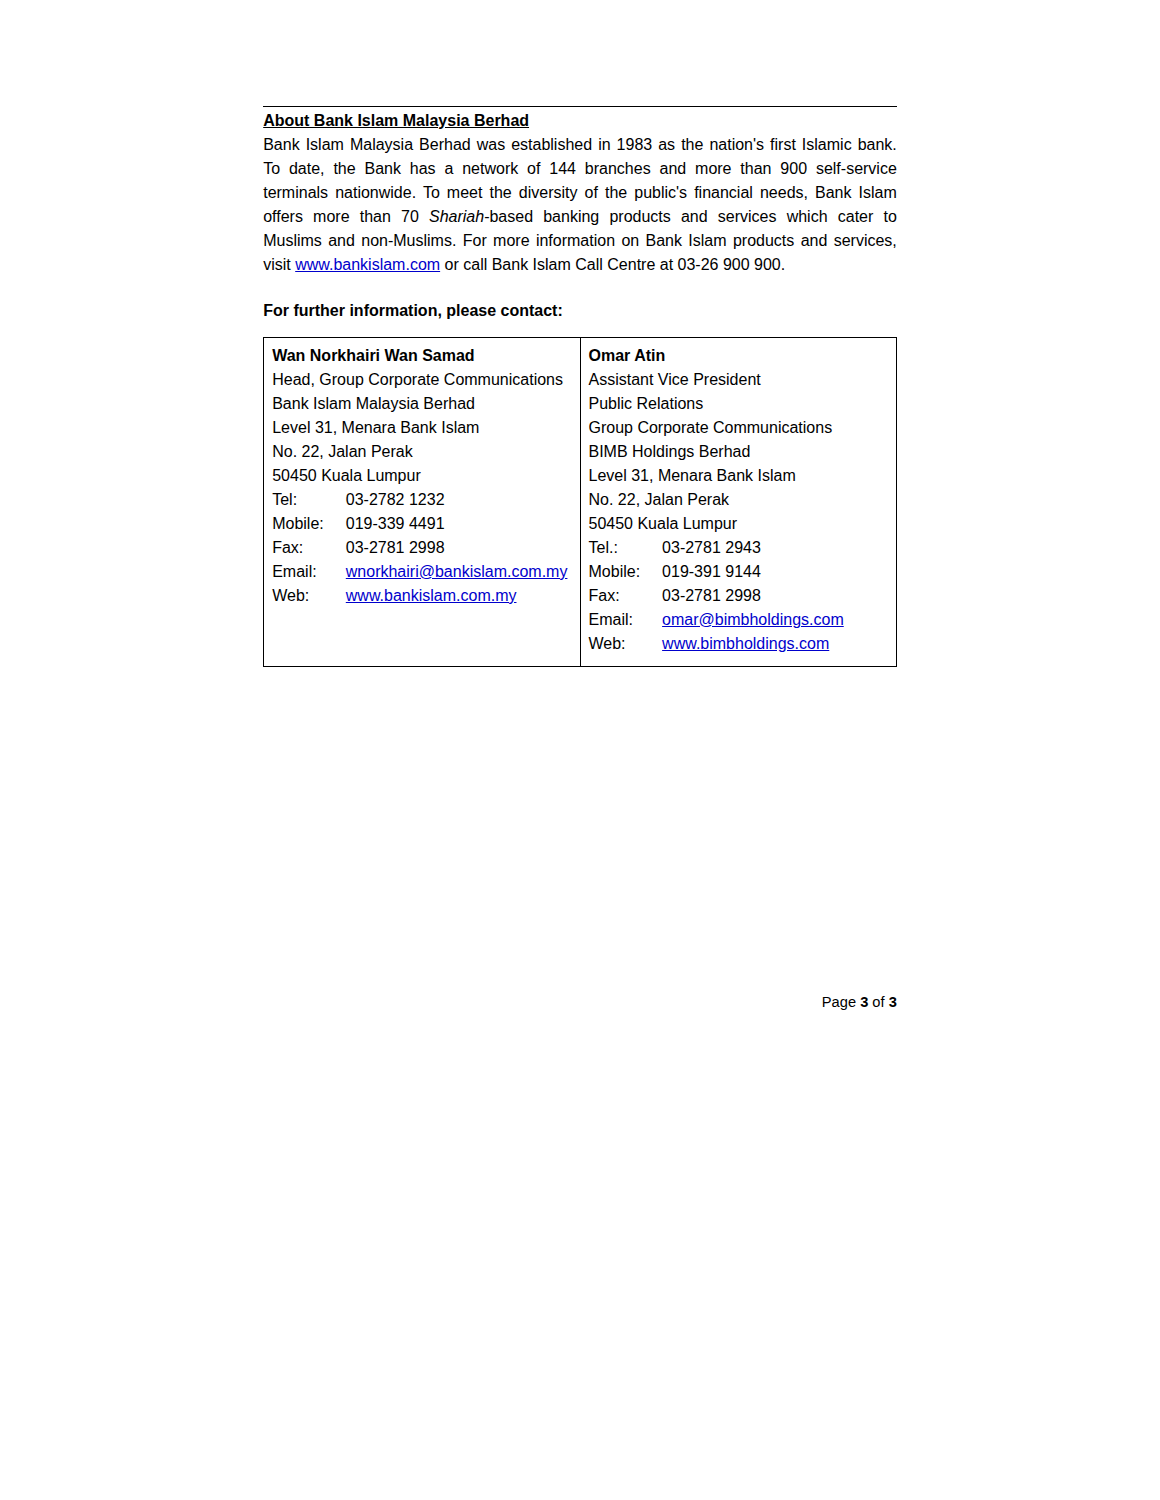About Bank Islam Malaysia Berhad
Bank Islam Malaysia Berhad was established in 1983 as the nation's first Islamic bank. To date, the Bank has a network of 144 branches and more than 900 self-service terminals nationwide. To meet the diversity of the public's financial needs, Bank Islam offers more than 70 Shariah-based banking products and services which cater to Muslims and non-Muslims. For more information on Bank Islam products and services, visit www.bankislam.com or call Bank Islam Call Centre at 03-26 900 900.
For further information, please contact:
| Wan Norkhairi Wan Samad Head, Group Corporate Communications Bank Islam Malaysia Berhad Level 31, Menara Bank Islam No. 22, Jalan Perak 50450 Kuala Lumpur Tel: 03-2782 1232 Mobile: 019-339 4491 Fax: 03-2781 2998 Email: wnorkhairi@bankislam.com.my Web: www.bankislam.com.my | Omar Atin Assistant Vice President Public Relations Group Corporate Communications BIMB Holdings Berhad Level 31, Menara Bank Islam No. 22, Jalan Perak 50450 Kuala Lumpur Tel.: 03-2781 2943 Mobile: 019-391 9144 Fax: 03-2781 2998 Email: omar@bimbholdings.com Web: www.bimbholdings.com |
Page 3 of 3